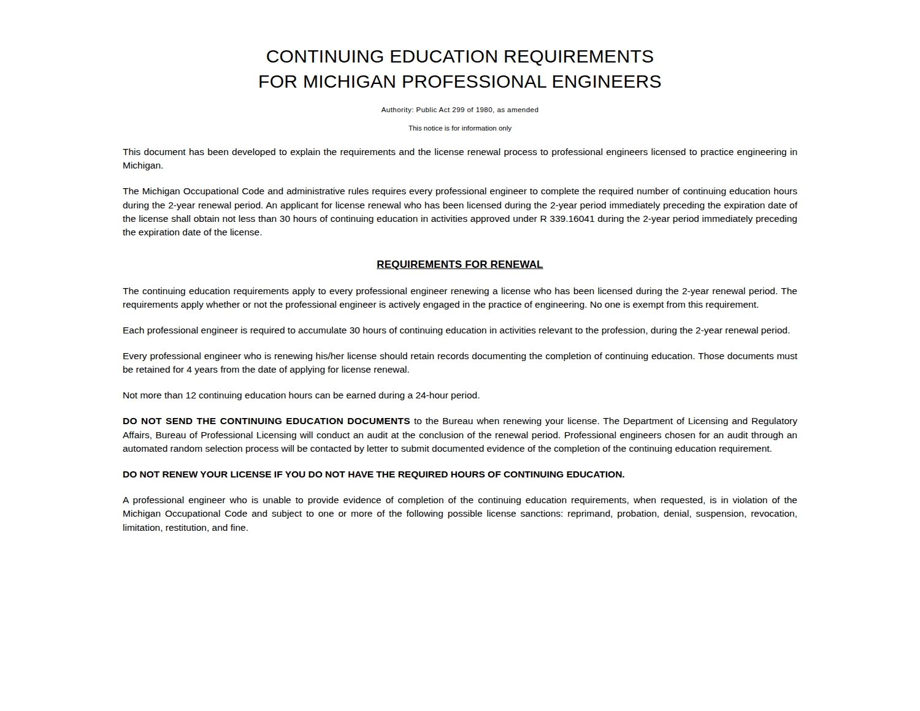CONTINUING EDUCATION REQUIREMENTS
FOR MICHIGAN PROFESSIONAL ENGINEERS
Authority: Public Act 299 of 1980, as amended
This notice is for information only
This document has been developed to explain the requirements and the license renewal process to professional engineers licensed to practice engineering in Michigan.
The Michigan Occupational Code and administrative rules requires every professional engineer to complete the required number of continuing education hours during the 2-year renewal period. An applicant for license renewal who has been licensed during the 2-year period immediately preceding the expiration date of the license shall obtain not less than 30 hours of continuing education in activities approved under R 339.16041 during the 2-year period immediately preceding the expiration date of the license.
REQUIREMENTS FOR RENEWAL
The continuing education requirements apply to every professional engineer renewing a license who has been licensed during the 2-year renewal period. The requirements apply whether or not the professional engineer is actively engaged in the practice of engineering. No one is exempt from this requirement.
Each professional engineer is required to accumulate 30 hours of continuing education in activities relevant to the profession, during the 2-year renewal period.
Every professional engineer who is renewing his/her license should retain records documenting the completion of continuing education. Those documents must be retained for 4 years from the date of applying for license renewal.
Not more than 12 continuing education hours can be earned during a 24-hour period.
DO NOT SEND THE CONTINUING EDUCATION DOCUMENTS to the Bureau when renewing your license. The Department of Licensing and Regulatory Affairs, Bureau of Professional Licensing will conduct an audit at the conclusion of the renewal period. Professional engineers chosen for an audit through an automated random selection process will be contacted by letter to submit documented evidence of the completion of the continuing education requirement.
DO NOT RENEW YOUR LICENSE IF YOU DO NOT HAVE THE REQUIRED HOURS OF CONTINUING EDUCATION.
A professional engineer who is unable to provide evidence of completion of the continuing education requirements, when requested, is in violation of the Michigan Occupational Code and subject to one or more of the following possible license sanctions: reprimand, probation, denial, suspension, revocation, limitation, restitution, and fine.